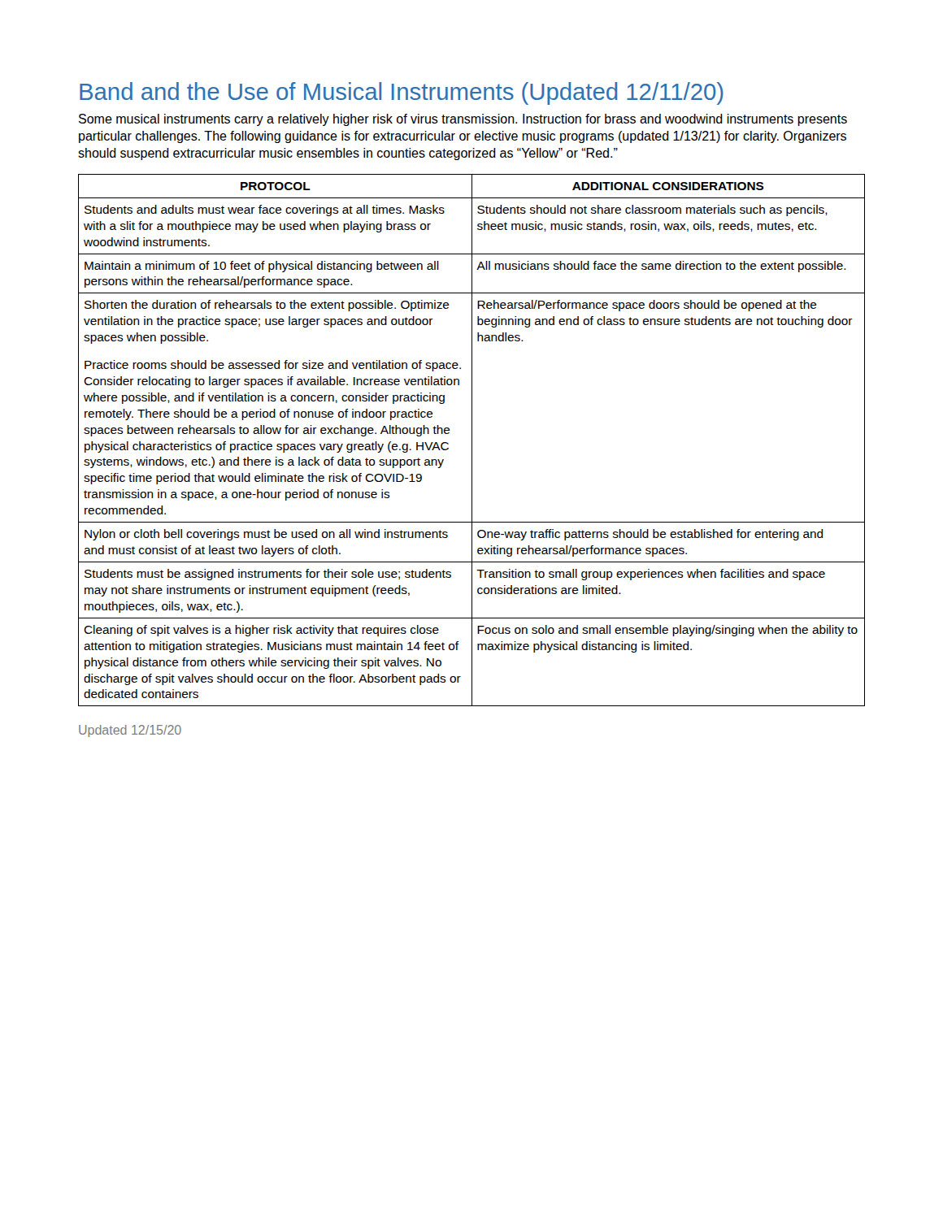Band and the Use of Musical Instruments (Updated 12/11/20)
Some musical instruments carry a relatively higher risk of virus transmission. Instruction for brass and woodwind instruments presents particular challenges. The following guidance is for extracurricular or elective music programs (updated 1/13/21) for clarity. Organizers should suspend extracurricular music ensembles in counties categorized as “Yellow” or “Red.”
| PROTOCOL | ADDITIONAL CONSIDERATIONS |
| --- | --- |
| Students and adults must wear face coverings at all times. Masks with a slit for a mouthpiece may be used when playing brass or woodwind instruments. | Students should not share classroom materials such as pencils, sheet music, music stands, rosin, wax, oils, reeds, mutes, etc. |
| Maintain a minimum of 10 feet of physical distancing between all persons within the rehearsal/performance space. | All musicians should face the same direction to the extent possible. |
| Shorten the duration of rehearsals to the extent possible. Optimize ventilation in the practice space; use larger spaces and outdoor spaces when possible. Practice rooms should be assessed for size and ventilation of space. Consider relocating to larger spaces if available. Increase ventilation where possible, and if ventilation is a concern, consider practicing remotely. There should be a period of nonuse of indoor practice spaces between rehearsals to allow for air exchange. Although the physical characteristics of practice spaces vary greatly (e.g. HVAC systems, windows, etc.) and there is a lack of data to support any specific time period that would eliminate the risk of COVID-19 transmission in a space, a one-hour period of nonuse is recommended. | Rehearsal/Performance space doors should be opened at the beginning and end of class to ensure students are not touching door handles. |
| Nylon or cloth bell coverings must be used on all wind instruments and must consist of at least two layers of cloth. | One-way traffic patterns should be established for entering and exiting rehearsal/performance spaces. |
| Students must be assigned instruments for their sole use; students may not share instruments or instrument equipment (reeds, mouthpieces, oils, wax, etc.). | Transition to small group experiences when facilities and space considerations are limited. |
| Cleaning of spit valves is a higher risk activity that requires close attention to mitigation strategies. Musicians must maintain 14 feet of physical distance from others while servicing their spit valves. No discharge of spit valves should occur on the floor. Absorbent pads or dedicated containers | Focus on solo and small ensemble playing/singing when the ability to maximize physical distancing is limited. |
Updated 12/15/20